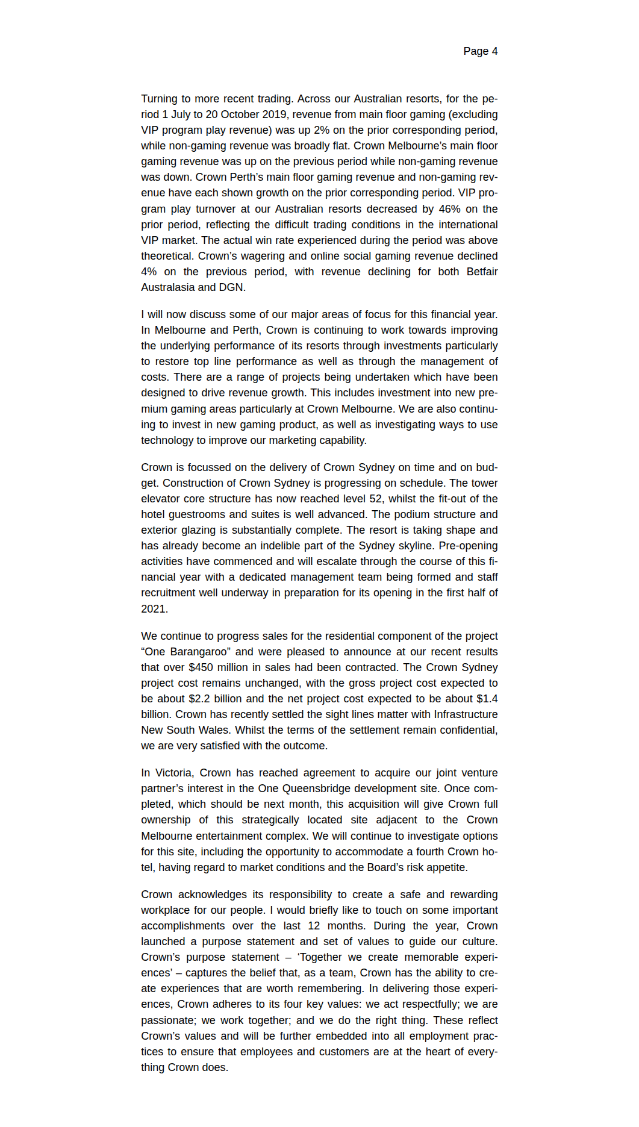Page 4
Turning to more recent trading. Across our Australian resorts, for the period 1 July to 20 October 2019, revenue from main floor gaming (excluding VIP program play revenue) was up 2% on the prior corresponding period, while non-gaming revenue was broadly flat. Crown Melbourne’s main floor gaming revenue was up on the previous period while non-gaming revenue was down. Crown Perth’s main floor gaming revenue and non-gaming revenue have each shown growth on the prior corresponding period. VIP program play turnover at our Australian resorts decreased by 46% on the prior period, reflecting the difficult trading conditions in the international VIP market. The actual win rate experienced during the period was above theoretical. Crown’s wagering and online social gaming revenue declined 4% on the previous period, with revenue declining for both Betfair Australasia and DGN.
I will now discuss some of our major areas of focus for this financial year. In Melbourne and Perth, Crown is continuing to work towards improving the underlying performance of its resorts through investments particularly to restore top line performance as well as through the management of costs. There are a range of projects being undertaken which have been designed to drive revenue growth. This includes investment into new premium gaming areas particularly at Crown Melbourne. We are also continuing to invest in new gaming product, as well as investigating ways to use technology to improve our marketing capability.
Crown is focussed on the delivery of Crown Sydney on time and on budget. Construction of Crown Sydney is progressing on schedule. The tower elevator core structure has now reached level 52, whilst the fit-out of the hotel guestrooms and suites is well advanced. The podium structure and exterior glazing is substantially complete. The resort is taking shape and has already become an indelible part of the Sydney skyline. Pre-opening activities have commenced and will escalate through the course of this financial year with a dedicated management team being formed and staff recruitment well underway in preparation for its opening in the first half of 2021.
We continue to progress sales for the residential component of the project “One Barangaroo” and were pleased to announce at our recent results that over $450 million in sales had been contracted. The Crown Sydney project cost remains unchanged, with the gross project cost expected to be about $2.2 billion and the net project cost expected to be about $1.4 billion. Crown has recently settled the sight lines matter with Infrastructure New South Wales. Whilst the terms of the settlement remain confidential, we are very satisfied with the outcome.
In Victoria, Crown has reached agreement to acquire our joint venture partner’s interest in the One Queensbridge development site. Once completed, which should be next month, this acquisition will give Crown full ownership of this strategically located site adjacent to the Crown Melbourne entertainment complex. We will continue to investigate options for this site, including the opportunity to accommodate a fourth Crown hotel, having regard to market conditions and the Board’s risk appetite.
Crown acknowledges its responsibility to create a safe and rewarding workplace for our people. I would briefly like to touch on some important accomplishments over the last 12 months. During the year, Crown launched a purpose statement and set of values to guide our culture. Crown’s purpose statement – ‘Together we create memorable experiences’ – captures the belief that, as a team, Crown has the ability to create experiences that are worth remembering. In delivering those experiences, Crown adheres to its four key values: we act respectfully; we are passionate; we work together; and we do the right thing. These reflect Crown’s values and will be further embedded into all employment practices to ensure that employees and customers are at the heart of everything Crown does.